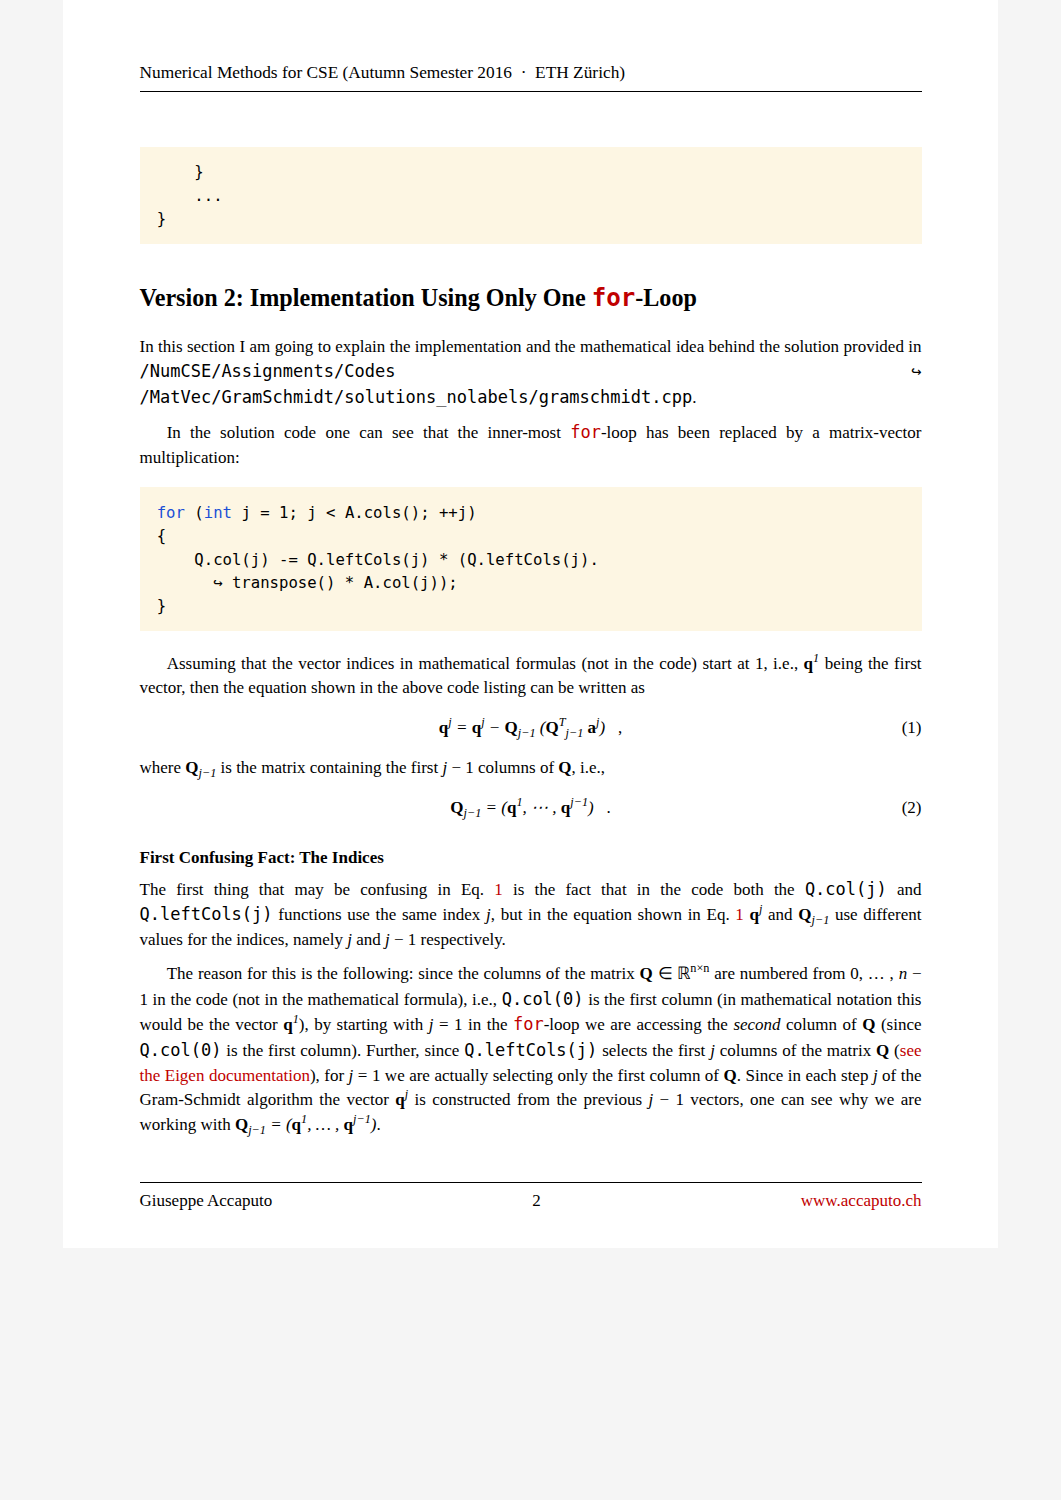Numerical Methods for CSE (Autumn Semester 2016 · ETH Zürich)
    }
    ...
}
Version 2: Implementation Using Only One for-Loop
In this section I am going to explain the implementation and the mathematical idea behind the solution provided in /NumCSE/Assignments/Codes ↪ /MatVec/GramSchmidt/solutions_nolabels/gramschmidt.cpp.
In the solution code one can see that the inner-most for-loop has been replaced by a matrix-vector multiplication:
for (int j = 1; j < A.cols(); ++j)
{
    Q.col(j) -= Q.leftCols(j) * (Q.leftCols(j).
      ↪ transpose() * A.col(j));
}
Assuming that the vector indices in mathematical formulas (not in the code) start at 1, i.e., q1 being the first vector, then the equation shown in the above code listing can be written as
qj = qj − Qj−1 (QTj−1 aj) , (1)
where Qj−1 is the matrix containing the first j − 1 columns of Q, i.e.,
Qj−1 = (q1, ⋯ , qj−1) . (2)
First Confusing Fact: The Indices
The first thing that may be confusing in Eq. 1 is the fact that in the code both the Q.col(j) and Q.leftCols(j) functions use the same index j, but in the equation shown in Eq. 1 qj and Qj−1 use different values for the indices, namely j and j − 1 respectively.
The reason for this is the following: since the columns of the matrix Q ∈ ℝn×n are numbered from 0, … , n − 1 in the code (not in the mathematical formula), i.e., Q.col(0) is the first column (in mathematical notation this would be the vector q1), by starting with j = 1 in the for-loop we are accessing the second column of Q (since Q.col(0) is the first column). Further, since Q.leftCols(j) selects the first j columns of the matrix Q (see the Eigen documentation), for j = 1 we are actually selecting only the first column of Q. Since in each step j of the Gram-Schmidt algorithm the vector qj is constructed from the previous j − 1 vectors, one can see why we are working with Qj−1 = (q1, … , qj−1).
Giuseppe Accaputo
2
www.accaputo.ch